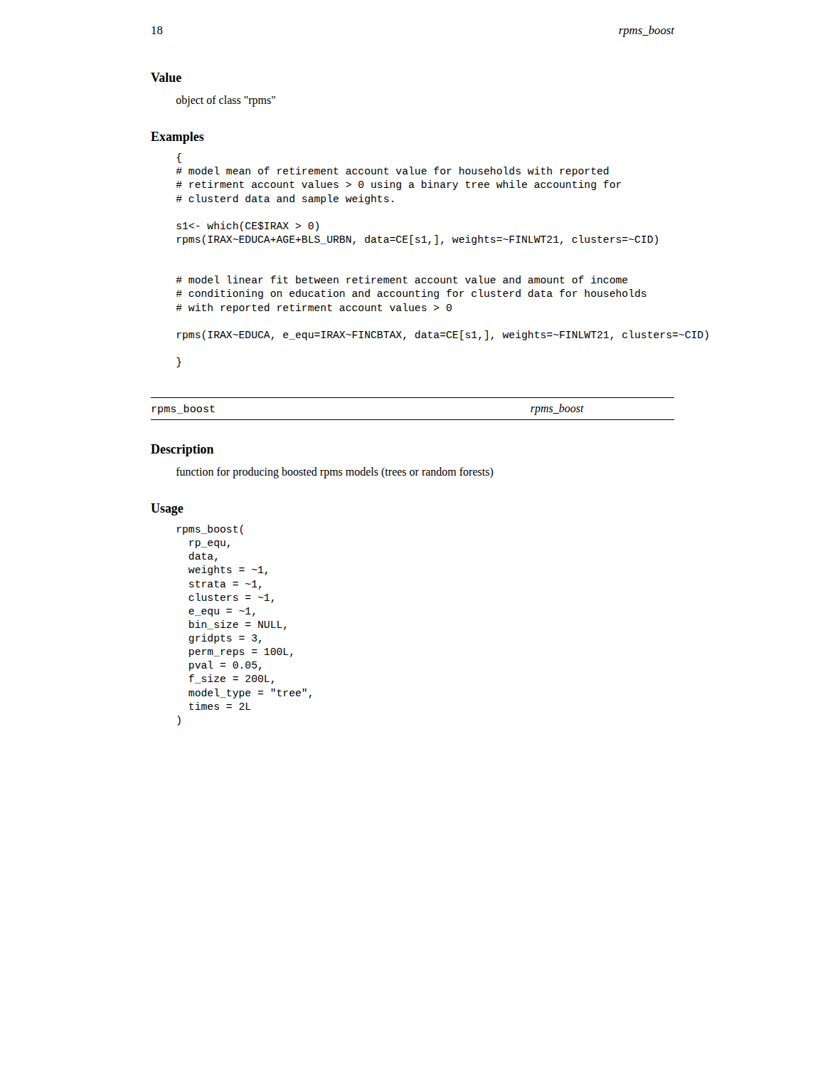18 rpms_boost
Value
object of class "rpms"
Examples
{
# model mean of retirement account value for households with reported
# retirment account values > 0 using a binary tree while accounting for
# clusterd data and sample weights.

s1<- which(CE$IRAX > 0)
rpms(IRAX~EDUCA+AGE+BLS_URBN, data=CE[s1,], weights=~FINLWT21, clusters=~CID)


# model linear fit between retirement account value and amount of income
# conditioning on education and accounting for clusterd data for households
# with reported retirment account values > 0

rpms(IRAX~EDUCA, e_equ=IRAX~FINCBTAX, data=CE[s1,], weights=~FINLWT21, clusters=~CID)

}
rpms_boost rpms_boost
Description
function for producing boosted rpms models (trees or random forests)
Usage
rpms_boost(
  rp_equ,
  data,
  weights = ~1,
  strata = ~1,
  clusters = ~1,
  e_equ = ~1,
  bin_size = NULL,
  gridpts = 3,
  perm_reps = 100L,
  pval = 0.05,
  f_size = 200L,
  model_type = "tree",
  times = 2L
)